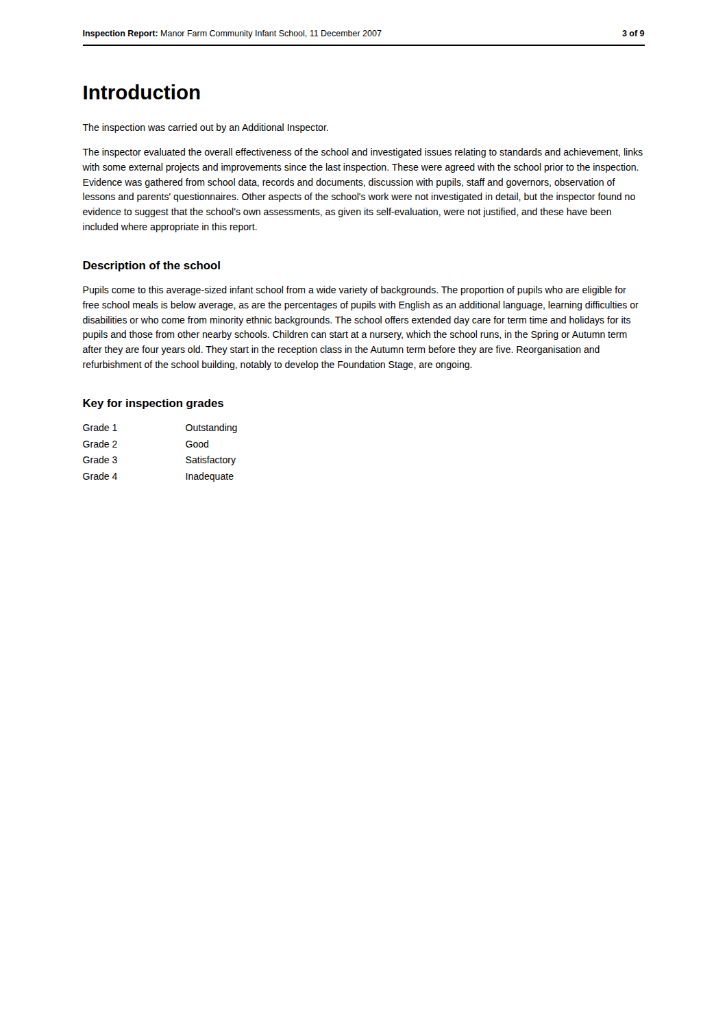Inspection Report: Manor Farm Community Infant School, 11 December 2007
3 of 9
Introduction
The inspection was carried out by an Additional Inspector.
The inspector evaluated the overall effectiveness of the school and investigated issues relating to standards and achievement, links with some external projects and improvements since the last inspection. These were agreed with the school prior to the inspection. Evidence was gathered from school data, records and documents, discussion with pupils, staff and governors, observation of lessons and parents' questionnaires. Other aspects of the school's work were not investigated in detail, but the inspector found no evidence to suggest that the school's own assessments, as given its self-evaluation, were not justified, and these have been included where appropriate in this report.
Description of the school
Pupils come to this average-sized infant school from a wide variety of backgrounds. The proportion of pupils who are eligible for free school meals is below average, as are the percentages of pupils with English as an additional language, learning difficulties or disabilities or who come from minority ethnic backgrounds. The school offers extended day care for term time and holidays for its pupils and those from other nearby schools. Children can start at a nursery, which the school runs, in the Spring or Autumn term after they are four years old. They start in the reception class in the Autumn term before they are five. Reorganisation and refurbishment of the school building, notably to develop the Foundation Stage, are ongoing.
Key for inspection grades
| Grade 1 | Outstanding |
| Grade 2 | Good |
| Grade 3 | Satisfactory |
| Grade 4 | Inadequate |